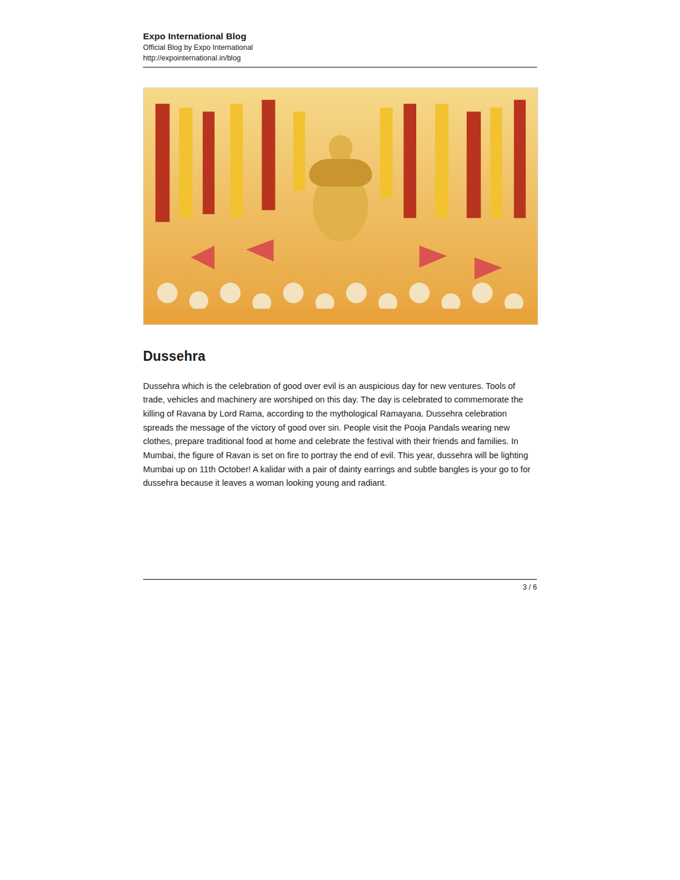Expo International Blog
Official Blog by Expo International
http://expointernational.in/blog
Dussehra
Dussehra which is the celebration of good over evil is an auspicious day for new ventures. Tools of trade, vehicles and machinery are worshiped on this day. The day is celebrated to commemorate the killing of Ravana by Lord Rama, according to the mythological Ramayana. Dussehra celebration spreads the message of the victory of good over sin. People visit the Pooja Pandals wearing new clothes, prepare traditional food at home and celebrate the festival with their friends and families. In Mumbai, the figure of Ravan is set on fire to portray the end of evil. This year, dussehra will be lighting Mumbai up on 11th October! A kalidar with a pair of dainty earrings and subtle bangles is your go to for dussehra because it leaves a woman looking young and radiant.
3 / 6